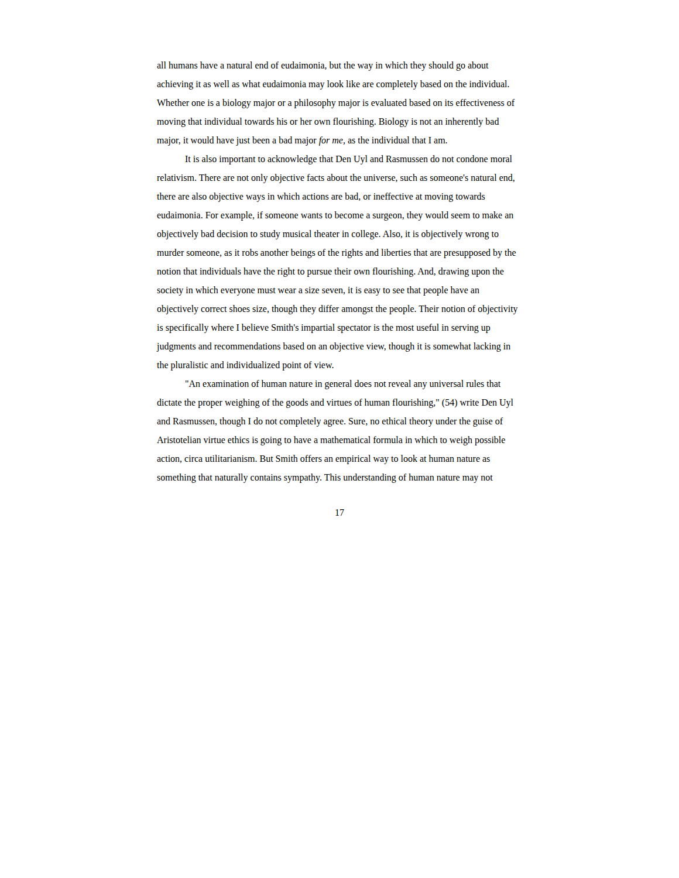all humans have a natural end of eudaimonia, but the way in which they should go about achieving it as well as what eudaimonia may look like are completely based on the individual. Whether one is a biology major or a philosophy major is evaluated based on its effectiveness of moving that individual towards his or her own flourishing. Biology is not an inherently bad major, it would have just been a bad major for me, as the individual that I am.
It is also important to acknowledge that Den Uyl and Rasmussen do not condone moral relativism. There are not only objective facts about the universe, such as someone's natural end, there are also objective ways in which actions are bad, or ineffective at moving towards eudaimonia. For example, if someone wants to become a surgeon, they would seem to make an objectively bad decision to study musical theater in college. Also, it is objectively wrong to murder someone, as it robs another beings of the rights and liberties that are presupposed by the notion that individuals have the right to pursue their own flourishing. And, drawing upon the society in which everyone must wear a size seven, it is easy to see that people have an objectively correct shoes size, though they differ amongst the people. Their notion of objectivity is specifically where I believe Smith's impartial spectator is the most useful in serving up judgments and recommendations based on an objective view, though it is somewhat lacking in the pluralistic and individualized point of view.
"An examination of human nature in general does not reveal any universal rules that dictate the proper weighing of the goods and virtues of human flourishing," (54) write Den Uyl and Rasmussen, though I do not completely agree. Sure, no ethical theory under the guise of Aristotelian virtue ethics is going to have a mathematical formula in which to weigh possible action, circa utilitarianism. But Smith offers an empirical way to look at human nature as something that naturally contains sympathy. This understanding of human nature may not
17